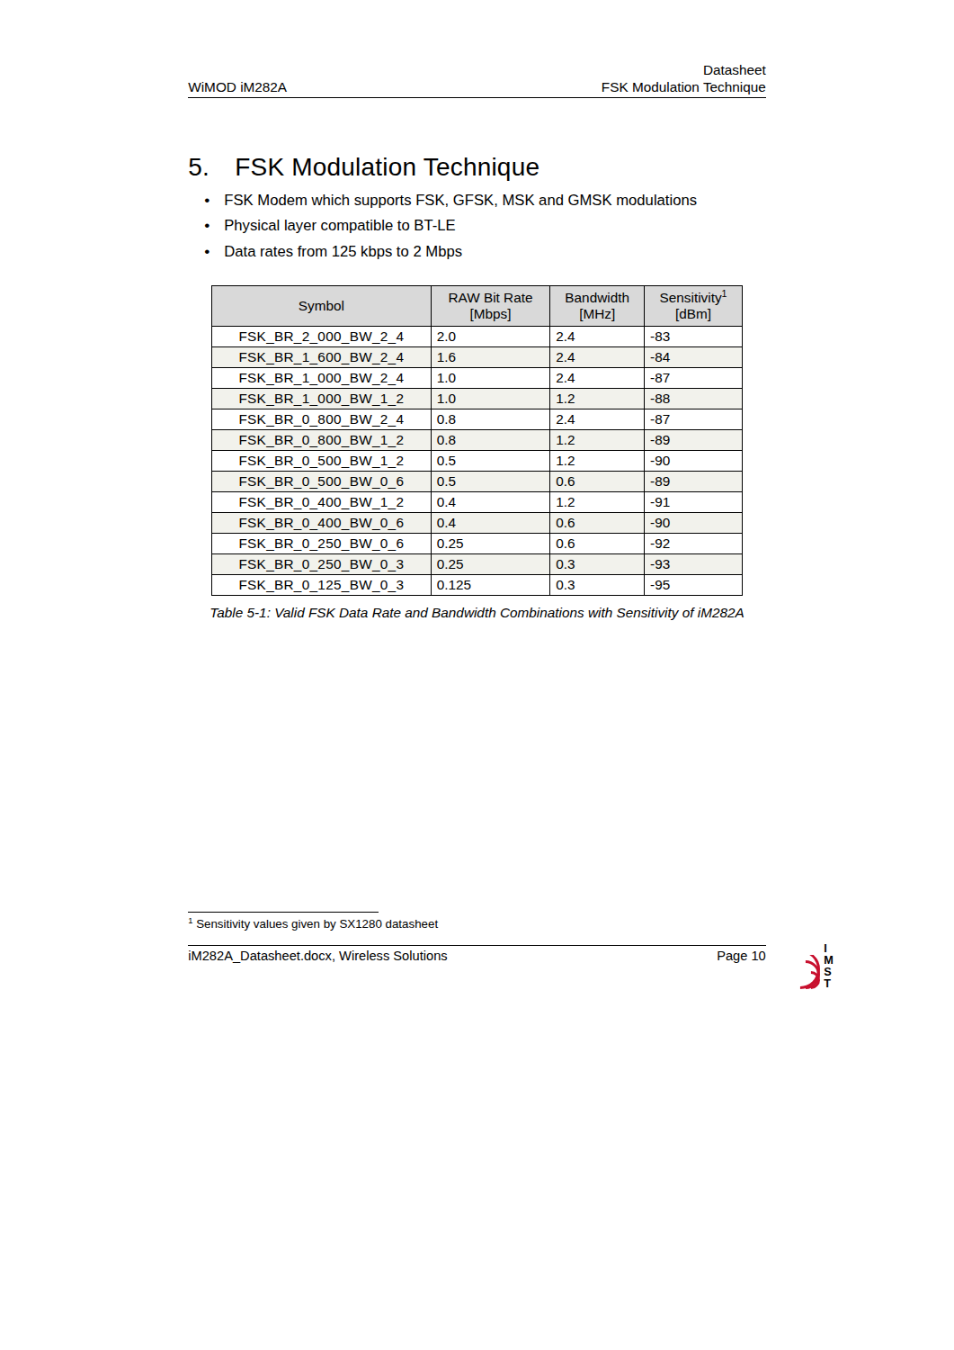WiMOD iM282A
Datasheet
FSK Modulation Technique
5. FSK Modulation Technique
FSK Modem which supports FSK, GFSK, MSK and GMSK modulations
Physical layer compatible to BT-LE
Data rates from 125 kbps to 2 Mbps
| Symbol | RAW Bit Rate [Mbps] | Bandwidth [MHz] | Sensitivity 1 [dBm] |
| --- | --- | --- | --- |
| FSK_BR_2_000_BW_2_4 | 2.0 | 2.4 | -83 |
| FSK_BR_1_600_BW_2_4 | 1.6 | 2.4 | -84 |
| FSK_BR_1_000_BW_2_4 | 1.0 | 2.4 | -87 |
| FSK_BR_1_000_BW_1_2 | 1.0 | 1.2 | -88 |
| FSK_BR_0_800_BW_2_4 | 0.8 | 2.4 | -87 |
| FSK_BR_0_800_BW_1_2 | 0.8 | 1.2 | -89 |
| FSK_BR_0_500_BW_1_2 | 0.5 | 1.2 | -90 |
| FSK_BR_0_500_BW_0_6 | 0.5 | 0.6 | -89 |
| FSK_BR_0_400_BW_1_2 | 0.4 | 1.2 | -91 |
| FSK_BR_0_400_BW_0_6 | 0.4 | 0.6 | -90 |
| FSK_BR_0_250_BW_0_6 | 0.25 | 0.6 | -92 |
| FSK_BR_0_250_BW_0_3 | 0.25 | 0.3 | -93 |
| FSK_BR_0_125_BW_0_3 | 0.125 | 0.3 | -95 |
Table 5-1: Valid FSK Data Rate and Bandwidth Combinations with Sensitivity of iM282A
1 Sensitivity values given by SX1280 datasheet
I
M
S
T
iM282A_Datasheet.docx, Wireless Solutions
Page 10